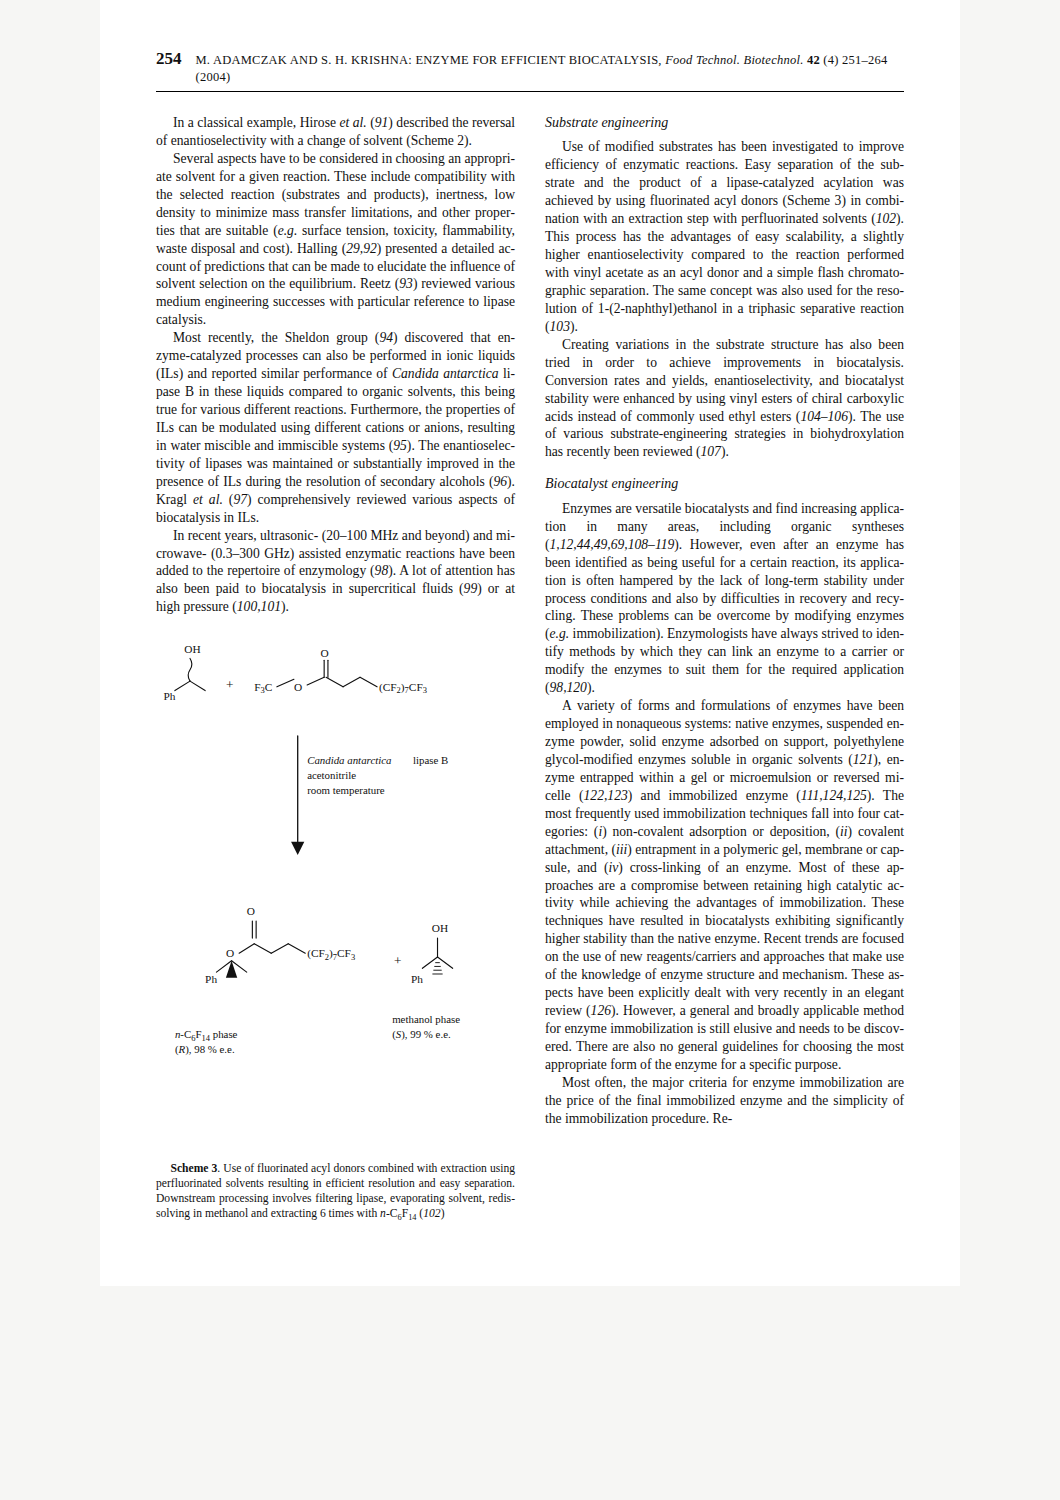254 M. ADAMCZAK and S. H. KRISHNA: Enzyme for Efficient Biocatalysis, Food Technol. Biotechnol. 42 (4) 251–264 (2004)
In a classical example, Hirose et al. (91) described the reversal of enantioselectivity with a change of solvent (Scheme 2).
Several aspects have to be considered in choosing an appropriate solvent for a given reaction. These include compatibility with the selected reaction (substrates and products), inertness, low density to minimize mass transfer limitations, and other properties that are suitable (e.g. surface tension, toxicity, flammability, waste disposal and cost). Halling (29,92) presented a detailed account of predictions that can be made to elucidate the influence of solvent selection on the equilibrium. Reetz (93) reviewed various medium engineering successes with particular reference to lipase catalysis.
Most recently, the Sheldon group (94) discovered that enzyme-catalyzed processes can also be performed in ionic liquids (ILs) and reported similar performance of Candida antarctica lipase B in these liquids compared to organic solvents, this being true for various different reactions. Furthermore, the properties of ILs can be modulated using different cations or anions, resulting in water miscible and immiscible systems (95). The enantioselectivity of lipases was maintained or substantially improved in the presence of ILs during the resolution of secondary alcohols (96). Kragl et al. (97) comprehensively reviewed various aspects of biocatalysis in ILs.
In recent years, ultrasonic- (20–100 MHz and beyond) and microwave- (0.3–300 GHz) assisted enzymatic reactions have been added to the repertoire of enzymology (98). A lot of attention has also been paid to biocatalysis in supercritical fluids (99) or at high pressure (100,101).
Scheme 3: Lipase-catalyzed resolution using a fluorinated acyl donor OH Ph + F3C O O (CF2)7CF3 Candida antarctica lipase B acetonitrile room temperature O O (CF2)7CF3 Ph + OH Ph n-C6F14 phase (R), 98 % e.e. methanol phase (S), 99 % e.e.
Scheme 3. Use of fluorinated acyl donors combined with extraction using perfluorinated solvents resulting in efficient resolution and easy separation. Downstream processing involves filtering lipase, evaporating solvent, redissolving in methanol and extracting 6 times with n-C6F14 (102)
Substrate engineering
Use of modified substrates has been investigated to improve efficiency of enzymatic reactions. Easy separation of the substrate and the product of a lipase-catalyzed acylation was achieved by using fluorinated acyl donors (Scheme 3) in combination with an extraction step with perfluorinated solvents (102). This process has the advantages of easy scalability, a slightly higher enantioselectivity compared to the reaction performed with vinyl acetate as an acyl donor and a simple flash chromatographic separation. The same concept was also used for the resolution of 1-(2-naphthyl)ethanol in a triphasic separative reaction (103).
Creating variations in the substrate structure has also been tried in order to achieve improvements in biocatalysis. Conversion rates and yields, enantioselectivity, and biocatalyst stability were enhanced by using vinyl esters of chiral carboxylic acids instead of commonly used ethyl esters (104–106). The use of various substrate-engineering strategies in biohydroxylation has recently been reviewed (107).
Biocatalyst engineering
Enzymes are versatile biocatalysts and find increasing application in many areas, including organic syntheses (1,12,44,49,69,108–119). However, even after an enzyme has been identified as being useful for a certain reaction, its application is often hampered by the lack of long-term stability under process conditions and also by difficulties in recovery and recycling. These problems can be overcome by modifying enzymes (e.g. immobilization). Enzymologists have always strived to identify methods by which they can link an enzyme to a carrier or modify the enzymes to suit them for the required application (98,120).
A variety of forms and formulations of enzymes have been employed in nonaqueous systems: native enzymes, suspended enzyme powder, solid enzyme adsorbed on support, polyethylene glycol-modified enzymes soluble in organic solvents (121), enzyme entrapped within a gel or microemulsion or reversed micelle (122,123) and immobilized enzyme (111,124,125). The most frequently used immobilization techniques fall into four categories: (i) non-covalent adsorption or deposition, (ii) covalent attachment, (iii) entrapment in a polymeric gel, membrane or capsule, and (iv) cross-linking of an enzyme. Most of these approaches are a compromise between retaining high catalytic activity while achieving the advantages of immobilization. These techniques have resulted in biocatalysts exhibiting significantly higher stability than the native enzyme. Recent trends are focused on the use of new reagents/carriers and approaches that make use of the knowledge of enzyme structure and mechanism. These aspects have been explicitly dealt with very recently in an elegant review (126). However, a general and broadly applicable method for enzyme immobilization is still elusive and needs to be discovered. There are also no general guidelines for choosing the most appropriate form of the enzyme for a specific purpose.
Most often, the major criteria for enzyme immobilization are the price of the final immobilized enzyme and the simplicity of the immobilization procedure. Re-